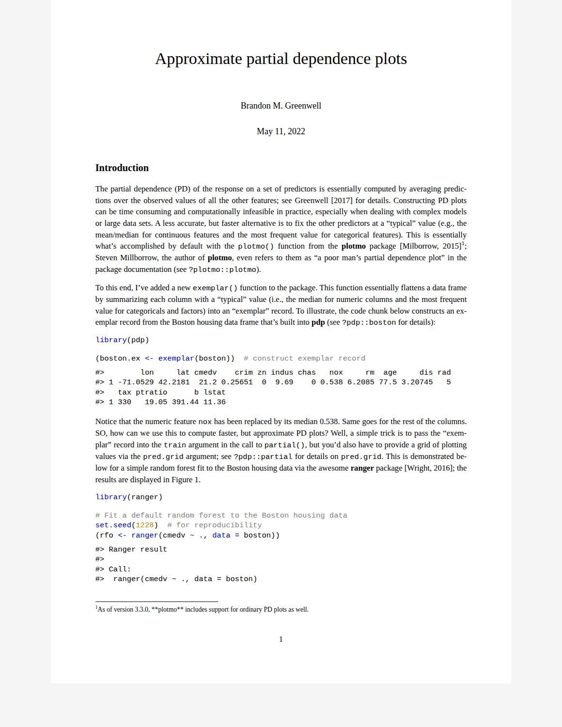Approximate partial dependence plots
Brandon M. Greenwell
May 11, 2022
Introduction
The partial dependence (PD) of the response on a set of predictors is essentially computed by averaging predictions over the observed values of all the other features; see Greenwell [2017] for details. Constructing PD plots can be time consuming and computationally infeasible in practice, especially when dealing with complex models or large data sets. A less accurate, but faster alternative is to fix the other predictors at a “typical” value (e.g., the mean/median for continuous features and the most frequent value for categorical features). This is essentially what’s accomplished by default with the plotmo() function from the plotmo package [Milborrow, 2015]1; Steven Millborrow, the author of plotmo, even refers to them as “a poor man’s partial dependence plot” in the package documentation (see ?plotmo::plotmo).
To this end, I’ve added a new exemplar() function to the package. This function essentially flattens a data frame by summarizing each column with a “typical” value (i.e., the median for numeric columns and the most frequent value for categoricals and factors) into an “exemplar” record. To illustrate, the code chunk below constructs an exemplar record from the Boston housing data frame that’s built into pdp (see ?pdp::boston for details):
library(pdp)
(boston.ex <- exemplar(boston))  # construct exemplar record
#>        lon     lat cmedv    crim zn indus chas   nox     rm  age     dis rad
#> 1 -71.0529 42.2181  21.2 0.25651  0  9.69    0 0.538 6.2085 77.5 3.20745   5
#>   tax ptratio      b lstat
#> 1 330   19.05 391.44 11.36
Notice that the numeric feature nox has been replaced by its median 0.538. Same goes for the rest of the columns. SO, how can we use this to compute faster, but approximate PD plots? Well, a simple trick is to pass the “exemplar” record into the train argument in the call to partial(), but you’d also have to provide a grid of plotting values via the pred.grid argument; see ?pdp::partial for details on pred.grid. This is demonstrated below for a simple random forest fit to the Boston housing data via the awesome ranger package [Wright, 2016]; the results are displayed in Figure 1.
library(ranger)
# Fit a default random forest to the Boston housing data
set.seed(1228)  # for reproducibility
(rfo <- ranger(cmedv ~ ., data = boston))
#> Ranger result
#>
#> Call:
#>  ranger(cmedv ~ ., data = boston)
1As of version 3.3.0, **plotmo** includes support for ordinary PD plots as well.
1